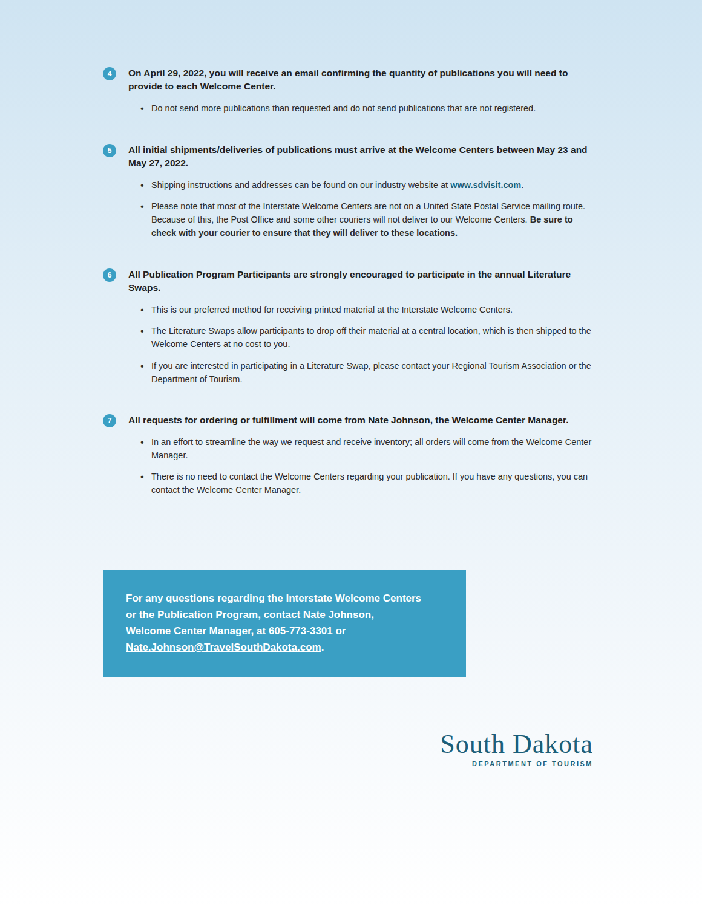On April 29, 2022, you will receive an email confirming the quantity of publications you will need to provide to each Welcome Center.
Do not send more publications than requested and do not send publications that are not registered.
All initial shipments/deliveries of publications must arrive at the Welcome Centers between May 23 and May 27, 2022.
Shipping instructions and addresses can be found on our industry website at www.sdvisit.com.
Please note that most of the Interstate Welcome Centers are not on a United State Postal Service mailing route. Because of this, the Post Office and some other couriers will not deliver to our Welcome Centers. Be sure to check with your courier to ensure that they will deliver to these locations.
All Publication Program Participants are strongly encouraged to participate in the annual Literature Swaps.
This is our preferred method for receiving printed material at the Interstate Welcome Centers.
The Literature Swaps allow participants to drop off their material at a central location, which is then shipped to the Welcome Centers at no cost to you.
If you are interested in participating in a Literature Swap, please contact your Regional Tourism Association or the Department of Tourism.
All requests for ordering or fulfillment will come from Nate Johnson, the Welcome Center Manager.
In an effort to streamline the way we request and receive inventory; all orders will come from the Welcome Center Manager.
There is no need to contact the Welcome Centers regarding your publication. If you have any questions, you can contact the Welcome Center Manager.
For any questions regarding the Interstate Welcome Centers
or the Publication Program, contact Nate Johnson,
Welcome Center Manager, at 605-773-3301 or
Nate.Johnson@TravelSouthDakota.com.
South Dakota
DEPARTMENT OF TOURISM